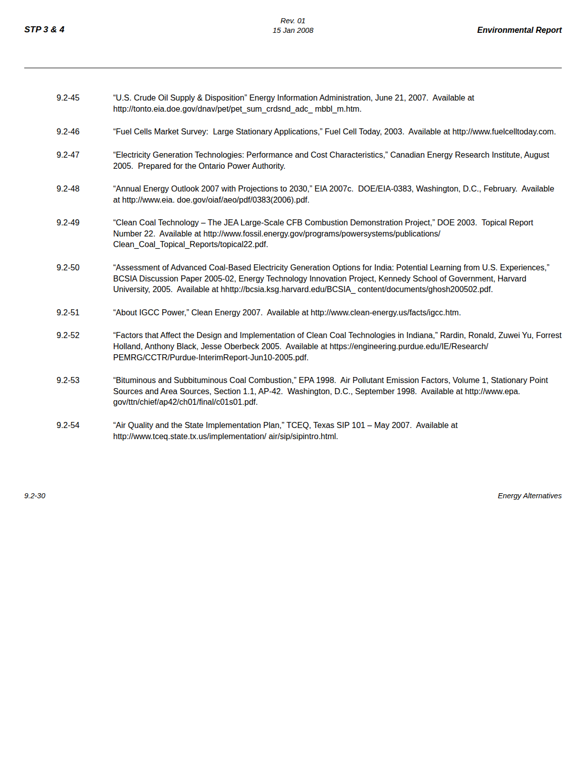Rev. 01
15 Jan 2008
STP 3 & 4
Environmental Report
9.2-45
“U.S. Crude Oil Supply & Disposition” Energy Information Administration, June 21, 2007. Available at http://tonto.eia.doe.gov/dnav/pet/pet_sum_crdsnd_adc_ mbbl_m.htm.
9.2-46
“Fuel Cells Market Survey: Large Stationary Applications,” Fuel Cell Today, 2003. Available at http://www.fuelcelltoday.com.
9.2-47
“Electricity Generation Technologies: Performance and Cost Characteristics,” Canadian Energy Research Institute, August 2005. Prepared for the Ontario Power Authority.
9.2-48
“Annual Energy Outlook 2007 with Projections to 2030,” EIA 2007c. DOE/EIA-0383, Washington, D.C., February. Available at http://www.eia. doe.gov/oiaf/aeo/pdf/0383(2006).pdf.
9.2-49
“Clean Coal Technology – The JEA Large-Scale CFB Combustion Demonstration Project,” DOE 2003. Topical Report Number 22. Available at http://www.fossil.energy.gov/programs/powersystems/publications/ Clean_Coal_Topical_Reports/topical22.pdf.
9.2-50
“Assessment of Advanced Coal-Based Electricity Generation Options for India: Potential Learning from U.S. Experiences,” BCSIA Discussion Paper 2005-02, Energy Technology Innovation Project, Kennedy School of Government, Harvard University, 2005. Available at hhttp://bcsia.ksg.harvard.edu/BCSIA_ content/documents/ghosh200502.pdf.
9.2-51
“About IGCC Power,” Clean Energy 2007. Available at http://www.clean-energy.us/facts/igcc.htm.
9.2-52
“Factors that Affect the Design and Implementation of Clean Coal Technologies in Indiana,” Rardin, Ronald, Zuwei Yu, Forrest Holland, Anthony Black, Jesse Oberbeck 2005. Available at https://engineering.purdue.edu/IE/Research/ PEMRG/CCTR/Purdue-InterimReport-Jun10-2005.pdf.
9.2-53
“Bituminous and Subbituminous Coal Combustion,” EPA 1998. Air Pollutant Emission Factors, Volume 1, Stationary Point Sources and Area Sources, Section 1.1, AP-42. Washington, D.C., September 1998. Available at http://www.epa. gov/ttn/chief/ap42/ch01/final/c01s01.pdf.
9.2-54
“Air Quality and the State Implementation Plan,” TCEQ, Texas SIP 101 – May 2007. Available at http://www.tceq.state.tx.us/implementation/ air/sip/sipintro.html.
9.2-30 Energy Alternatives